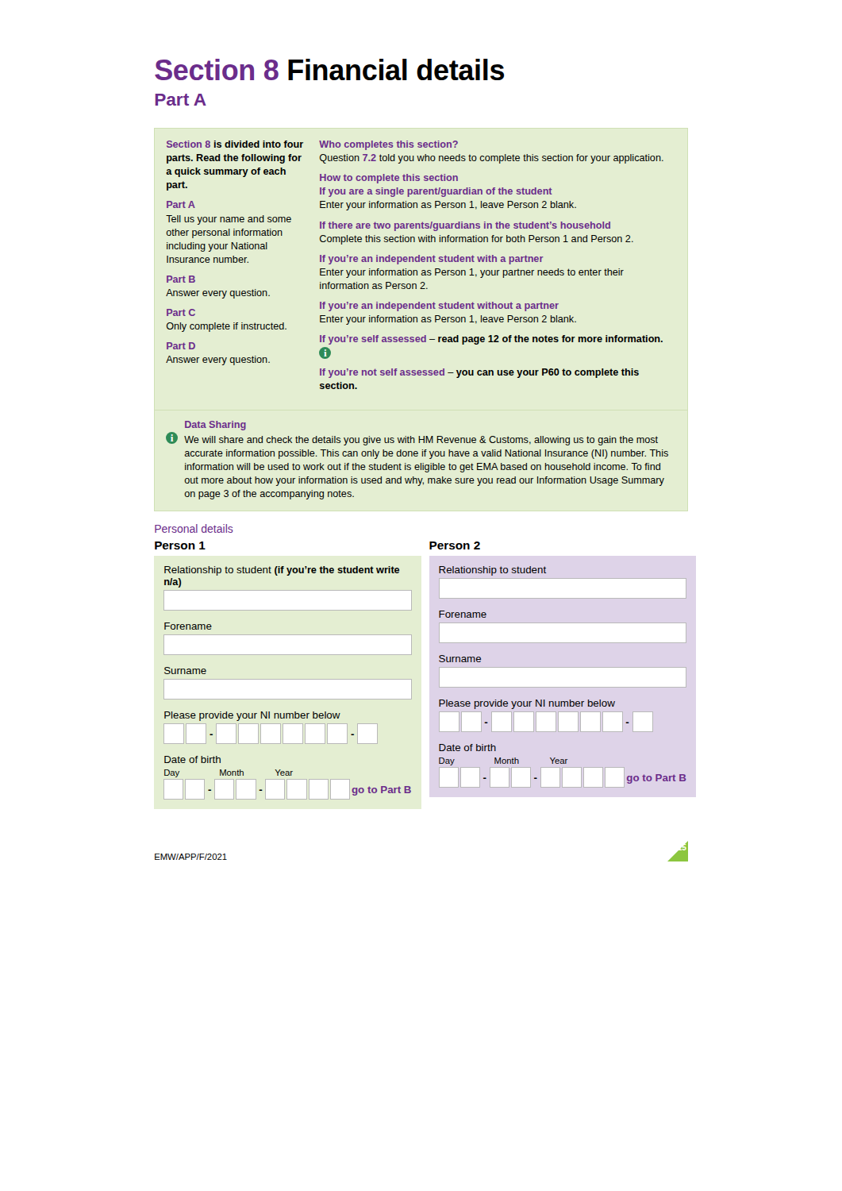Section 8 Financial details
Part A
Section 8 is divided into four parts. Read the following for a quick summary of each part.
Part A
Tell us your name and some other personal information including your National Insurance number.
Part B
Answer every question.
Part C
Only complete if instructed.
Part D
Answer every question.
Who completes this section?
Question 7.2 told you who needs to complete this section for your application.
How to complete this section
If you are a single parent/guardian of the student
Enter your information as Person 1, leave Person 2 blank.
If there are two parents/guardians in the student’s household
Complete this section with information for both Person 1 and Person 2.
If you’re an independent student with a partner
Enter your information as Person 1, your partner needs to enter their information as Person 2.
If you’re an independent student without a partner
Enter your information as Person 1, leave Person 2 blank.
If you’re self assessed – read page 12 of the notes for more information. i
If you’re not self assessed – you can use your P60 to complete this section.
i
Data Sharing
We will share and check the details you give us with HM Revenue & Customs, allowing us to gain the most accurate information possible. This can only be done if you have a valid National Insurance (NI) number. This information will be used to work out if the student is eligible to get EMA based on household income. To find out more about how your information is used and why, make sure you read our Information Usage Summary on page 3 of the accompanying notes.
Personal details
Person 1
Relationship to student (if you’re the student write n/a)
Forename
Surname
Please provide your NI number below
-
-
Date of birth
Day Month Year
-
-
go to Part B
Person 2
Relationship to student
Forename
Surname
Please provide your NI number below
-
-
Date of birth
Day Month Year
-
-
go to Part B
EMW/APP/F/2021
15